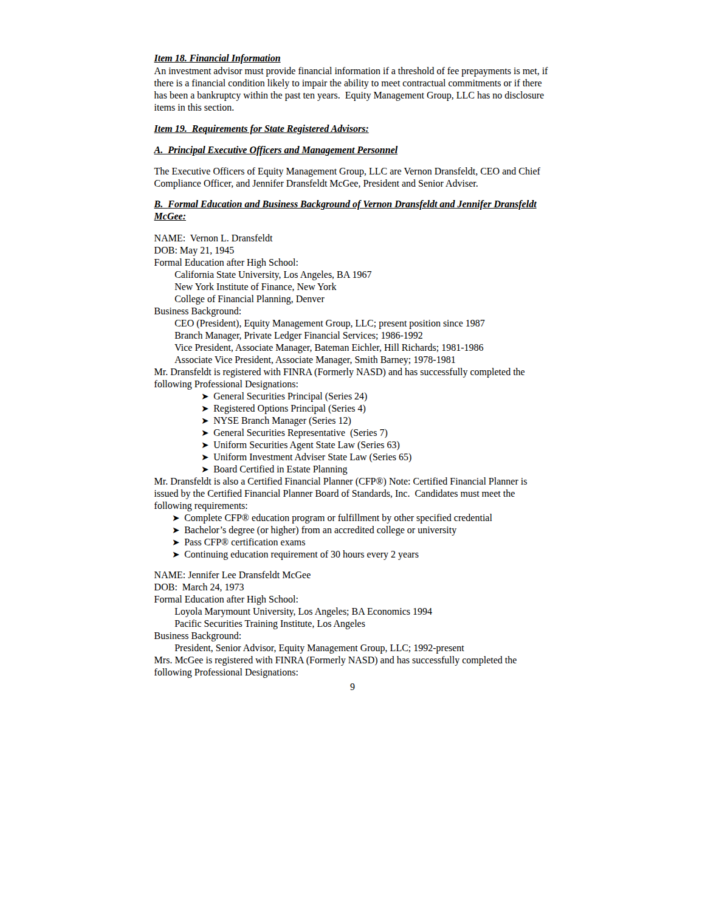Item 18. Financial Information
An investment advisor must provide financial information if a threshold of fee prepayments is met, if there is a financial condition likely to impair the ability to meet contractual commitments or if there has been a bankruptcy within the past ten years. Equity Management Group, LLC has no disclosure items in this section.
Item 19. Requirements for State Registered Advisors:
A. Principal Executive Officers and Management Personnel
The Executive Officers of Equity Management Group, LLC are Vernon Dransfeldt, CEO and Chief Compliance Officer, and Jennifer Dransfeldt McGee, President and Senior Adviser.
B. Formal Education and Business Background of Vernon Dransfeldt and Jennifer Dransfeldt McGee:
NAME: Vernon L. Dransfeldt
DOB: May 21, 1945
Formal Education after High School:
California State University, Los Angeles, BA 1967
New York Institute of Finance, New York
College of Financial Planning, Denver
Business Background:
CEO (President), Equity Management Group, LLC; present position since 1987
Branch Manager, Private Ledger Financial Services; 1986-1992
Vice President, Associate Manager, Bateman Eichler, Hill Richards; 1981-1986
Associate Vice President, Associate Manager, Smith Barney; 1978-1981
Mr. Dransfeldt is registered with FINRA (Formerly NASD) and has successfully completed the following Professional Designations:
General Securities Principal (Series 24)
Registered Options Principal (Series 4)
NYSE Branch Manager (Series 12)
General Securities Representative (Series 7)
Uniform Securities Agent State Law (Series 63)
Uniform Investment Adviser State Law (Series 65)
Board Certified in Estate Planning
Mr. Dransfeldt is also a Certified Financial Planner (CFP®) Note: Certified Financial Planner is issued by the Certified Financial Planner Board of Standards, Inc. Candidates must meet the following requirements:
Complete CFP® education program or fulfillment by other specified credential
Bachelor’s degree (or higher) from an accredited college or university
Pass CFP® certification exams
Continuing education requirement of 30 hours every 2 years
NAME: Jennifer Lee Dransfeldt McGee
DOB: March 24, 1973
Formal Education after High School:
Loyola Marymount University, Los Angeles; BA Economics 1994
Pacific Securities Training Institute, Los Angeles
Business Background:
President, Senior Advisor, Equity Management Group, LLC; 1992-present
Mrs. McGee is registered with FINRA (Formerly NASD) and has successfully completed the following Professional Designations:
9